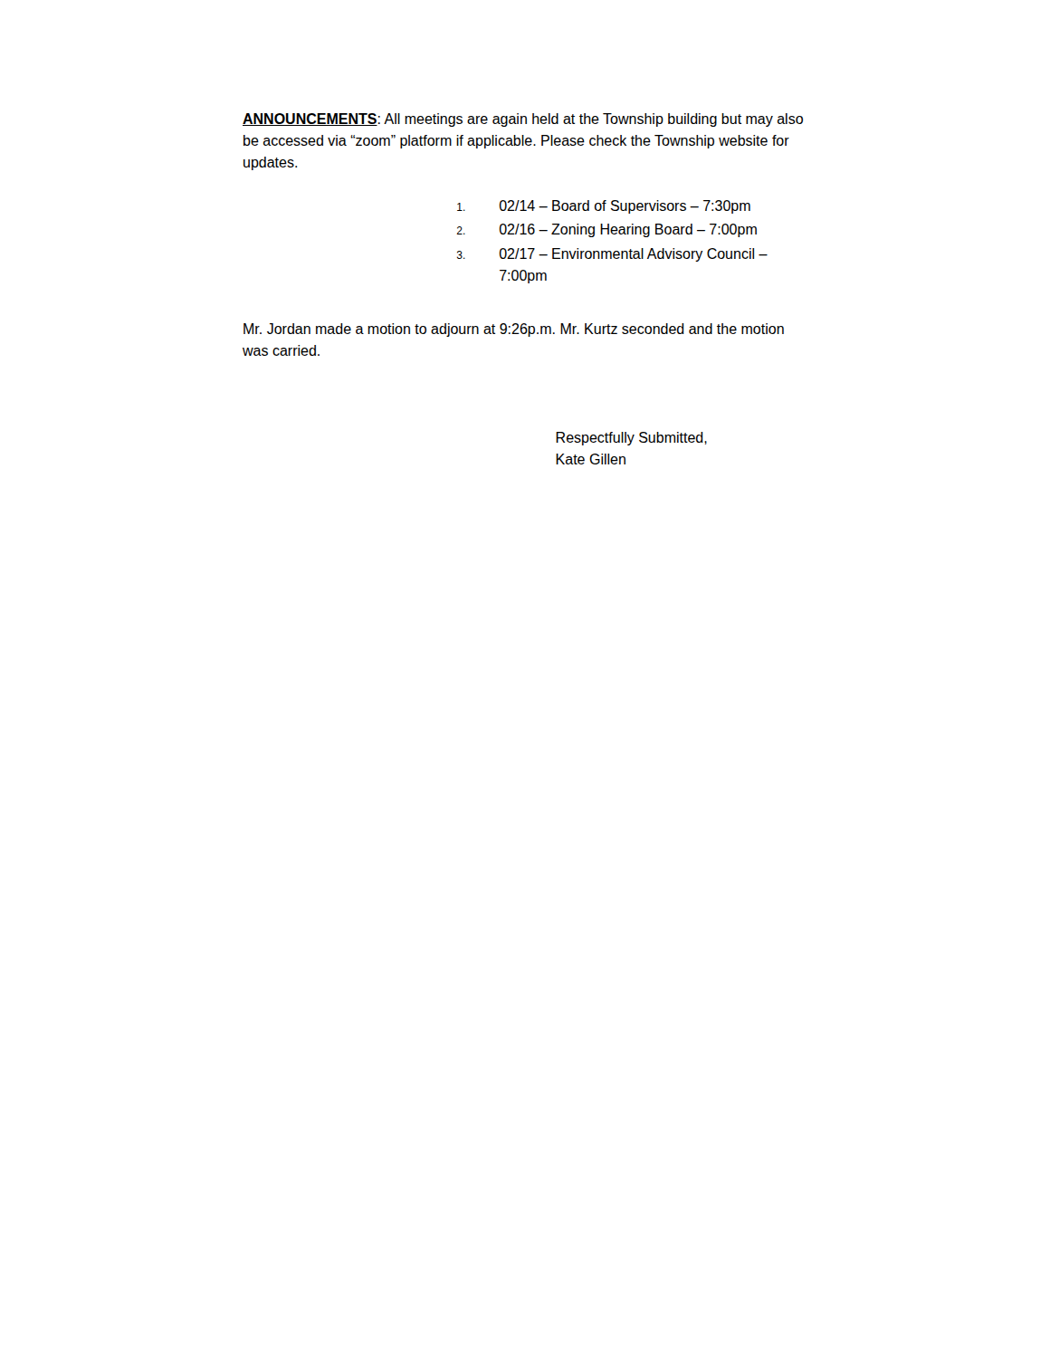ANNOUNCEMENTS: All meetings are again held at the Township building but may also be accessed via “zoom” platform if applicable. Please check the Township website for updates.
02/14 – Board of Supervisors – 7:30pm
02/16 – Zoning Hearing Board – 7:00pm
02/17 – Environmental Advisory Council – 7:00pm
Mr. Jordan made a motion to adjourn at 9:26p.m. Mr. Kurtz seconded and the motion was carried.
Respectfully Submitted,
Kate Gillen